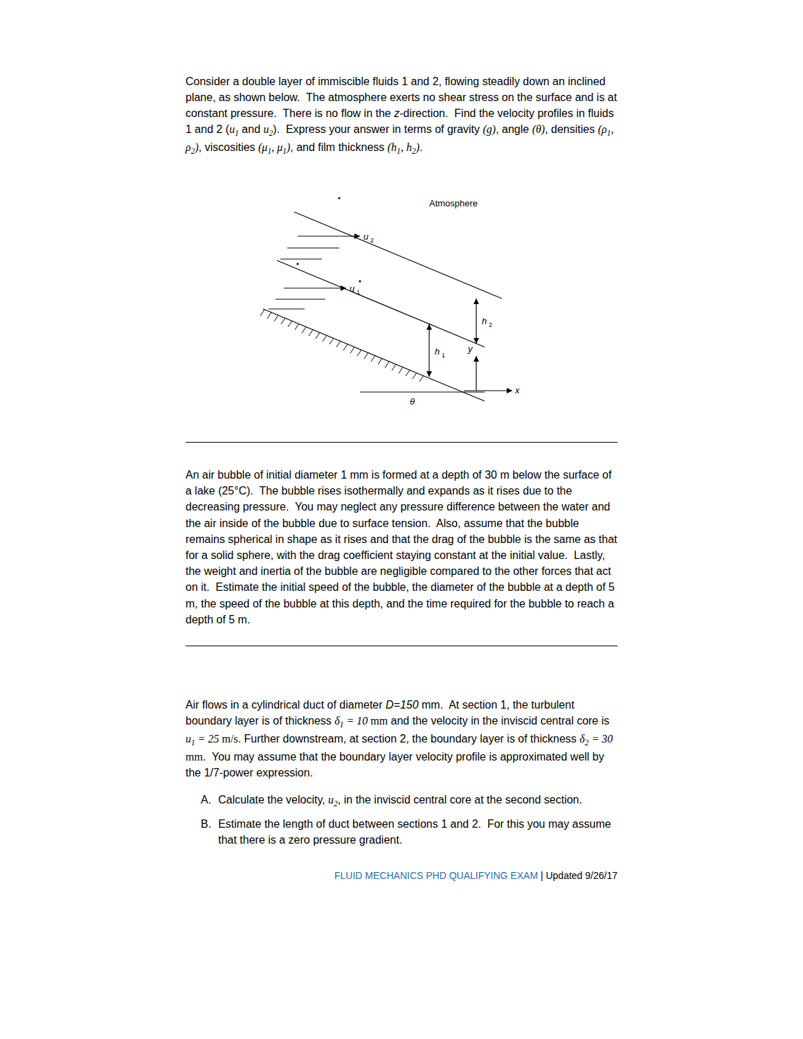Consider a double layer of immiscible fluids 1 and 2, flowing steadily down an inclined plane, as shown below. The atmosphere exerts no shear stress on the surface and is at constant pressure. There is no flow in the z-direction. Find the velocity profiles in fluids 1 and 2 (u1 and u2). Express your answer in terms of gravity (g), angle (θ), densities (ρ1, ρ2), viscosities (μ1, μ1), and film thickness (h1, h2).
Atmosphere u 2 u 1 h 2 h 1 y x θ
An air bubble of initial diameter 1 mm is formed at a depth of 30 m below the surface of a lake (25°C). The bubble rises isothermally and expands as it rises due to the decreasing pressure. You may neglect any pressure difference between the water and the air inside of the bubble due to surface tension. Also, assume that the bubble remains spherical in shape as it rises and that the drag of the bubble is the same as that for a solid sphere, with the drag coefficient staying constant at the initial value. Lastly, the weight and inertia of the bubble are negligible compared to the other forces that act on it. Estimate the initial speed of the bubble, the diameter of the bubble at a depth of 5 m, the speed of the bubble at this depth, and the time required for the bubble to reach a depth of 5 m.
Air flows in a cylindrical duct of diameter D=150 mm. At section 1, the turbulent boundary layer is of thickness δ1 = 10 mm and the velocity in the inviscid central core is u1 = 25 m/s. Further downstream, at section 2, the boundary layer is of thickness δ2 = 30 mm. You may assume that the boundary layer velocity profile is approximated well by the 1/7-power expression.
Calculate the velocity, u2, in the inviscid central core at the second section.
Estimate the length of duct between sections 1 and 2. For this you may assume that there is a zero pressure gradient.
FLUID MECHANICS PHD QUALIFYING EXAM | Updated 9/26/17